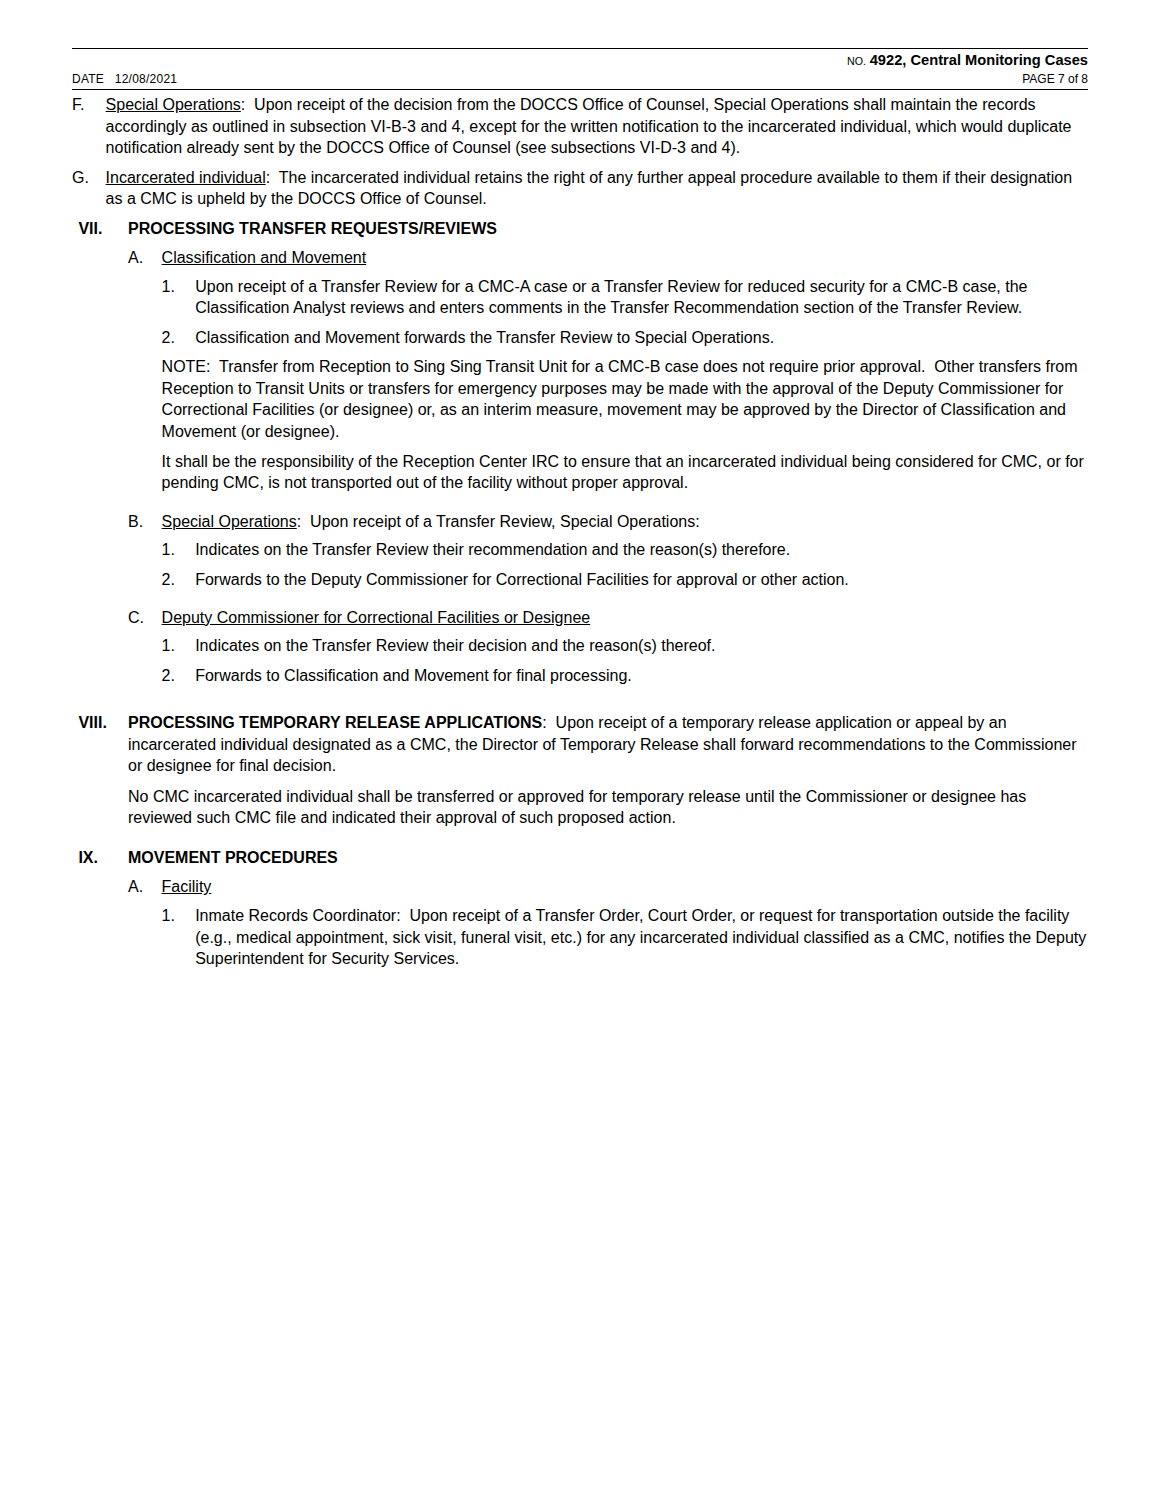NO. 4922, Central Monitoring Cases
DATE 12/08/2021 PAGE 7 of 8
F. Special Operations: Upon receipt of the decision from the DOCCS Office of Counsel, Special Operations shall maintain the records accordingly as outlined in subsection VI-B-3 and 4, except for the written notification to the incarcerated individual, which would duplicate notification already sent by the DOCCS Office of Counsel (see subsections VI-D-3 and 4).
G. Incarcerated individual: The incarcerated individual retains the right of any further appeal procedure available to them if their designation as a CMC is upheld by the DOCCS Office of Counsel.
VII. Processing Transfer Requests/Reviews
A. Classification and Movement
1. Upon receipt of a Transfer Review for a CMC-A case or a Transfer Review for reduced security for a CMC-B case, the Classification Analyst reviews and enters comments in the Transfer Recommendation section of the Transfer Review.
2. Classification and Movement forwards the Transfer Review to Special Operations.
NOTE: Transfer from Reception to Sing Sing Transit Unit for a CMC-B case does not require prior approval. Other transfers from Reception to Transit Units or transfers for emergency purposes may be made with the approval of the Deputy Commissioner for Correctional Facilities (or designee) or, as an interim measure, movement may be approved by the Director of Classification and Movement (or designee).
It shall be the responsibility of the Reception Center IRC to ensure that an incarcerated individual being considered for CMC, or for pending CMC, is not transported out of the facility without proper approval.
B. Special Operations: Upon receipt of a Transfer Review, Special Operations:
1. Indicates on the Transfer Review their recommendation and the reason(s) therefore.
2. Forwards to the Deputy Commissioner for Correctional Facilities for approval or other action.
C. Deputy Commissioner for Correctional Facilities or Designee
1. Indicates on the Transfer Review their decision and the reason(s) thereof.
2. Forwards to Classification and Movement for final processing.
VIII. Processing Temporary Release Applications: Upon receipt of a temporary release application or appeal by an incarcerated individual designated as a CMC, the Director of Temporary Release shall forward recommendations to the Commissioner or designee for final decision.
No CMC incarcerated individual shall be transferred or approved for temporary release until the Commissioner or designee has reviewed such CMC file and indicated their approval of such proposed action.
IX. Movement Procedures
A. Facility
1. Inmate Records Coordinator: Upon receipt of a Transfer Order, Court Order, or request for transportation outside the facility (e.g., medical appointment, sick visit, funeral visit, etc.) for any incarcerated individual classified as a CMC, notifies the Deputy Superintendent for Security Services.